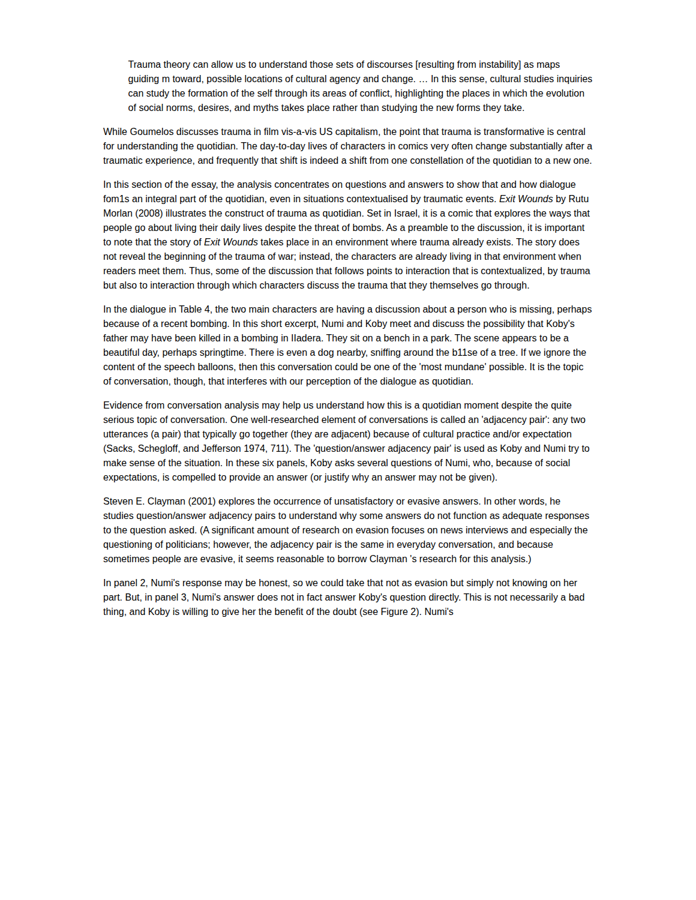Trauma theory can allow us to understand those sets of discourses [resulting from instability] as maps guiding m toward, possible locations of cultural agency and change. … In this sense, cultural studies inquiries can study the formation of the self through its areas of conflict, highlighting the places in which the evolution of social norms, desires, and myths takes place rather than studying the new forms they take.
While Goumelos discusses trauma in film vis-a-vis US capitalism, the point that trauma is transformative is central for understanding the quotidian. The day-to-day lives of characters in comics very often change substantially after a traumatic experience, and frequently that shift is indeed a shift from one constellation of the quotidian to a new one.
In this section of the essay, the analysis concentrates on questions and answers to show that and how dialogue fom1s an integral part of the quotidian, even in situations contextualised by traumatic events. Exit Wounds by Rutu Morlan (2008) illustrates the construct of trauma as quotidian. Set in Israel, it is a comic that explores the ways that people go about living their daily lives despite the threat of bombs. As a preamble to the discussion, it is important to note that the story of Exit Wounds takes place in an environment where trauma already exists. The story does not reveal the beginning of the trauma of war; instead, the characters are already living in that environment when readers meet them. Thus, some of the discussion that follows points to interaction that is contextualized, by trauma but also to interaction through which characters discuss the trauma that they themselves go through.
In the dialogue in Table 4, the two main characters are having a discussion about a person who is missing, perhaps because of a recent bombing. In this short excerpt, Numi and Koby meet and discuss the possibility that Koby's father may have been killed in a bombing in IIadera. They sit on a bench in a park. The scene appears to be a beautiful day, perhaps springtime. There is even a dog nearby, sniffing around the b11se of a tree. If we ignore the content of the speech balloons, then this conversation could be one of the 'most mundane' possible. It is the topic of conversation, though, that interferes with our perception of the dialogue as quotidian.
Evidence from conversation analysis may help us understand how this is a quotidian moment despite the quite serious topic of conversation. One well-researched element of conversations is called an 'adjacency pair': any two utterances (a pair) that typically go together (they are adjacent) because of cultural practice and/or expectation (Sacks, Schegloff, and Jefferson 1974, 711). The 'question/answer adjacency pair' is used as Koby and Numi try to make sense of the situation. In these six panels, Koby asks several questions of Numi, who, because of social expectations, is compelled to provide an answer (or justify why an answer may not be given).
Steven E. Clayman (2001) explores the occurrence of unsatisfactory or evasive answers. In other words, he studies question/answer adjacency pairs to understand why some answers do not function as adequate responses to the question asked. (A significant amount of research on evasion focuses on news interviews and especially the questioning of politicians; however, the adjacency pair is the same in everyday conversation, and because sometimes people are evasive, it seems reasonable to borrow Clayman 's research for this analysis.)
In panel 2, Numi's response may be honest, so we could take that not as evasion but simply not knowing on her part. But, in panel 3, Numi's answer does not in fact answer Koby's question directly. This is not necessarily a bad thing, and Koby is willing to give her the benefit of the doubt (see Figure 2). Numi's